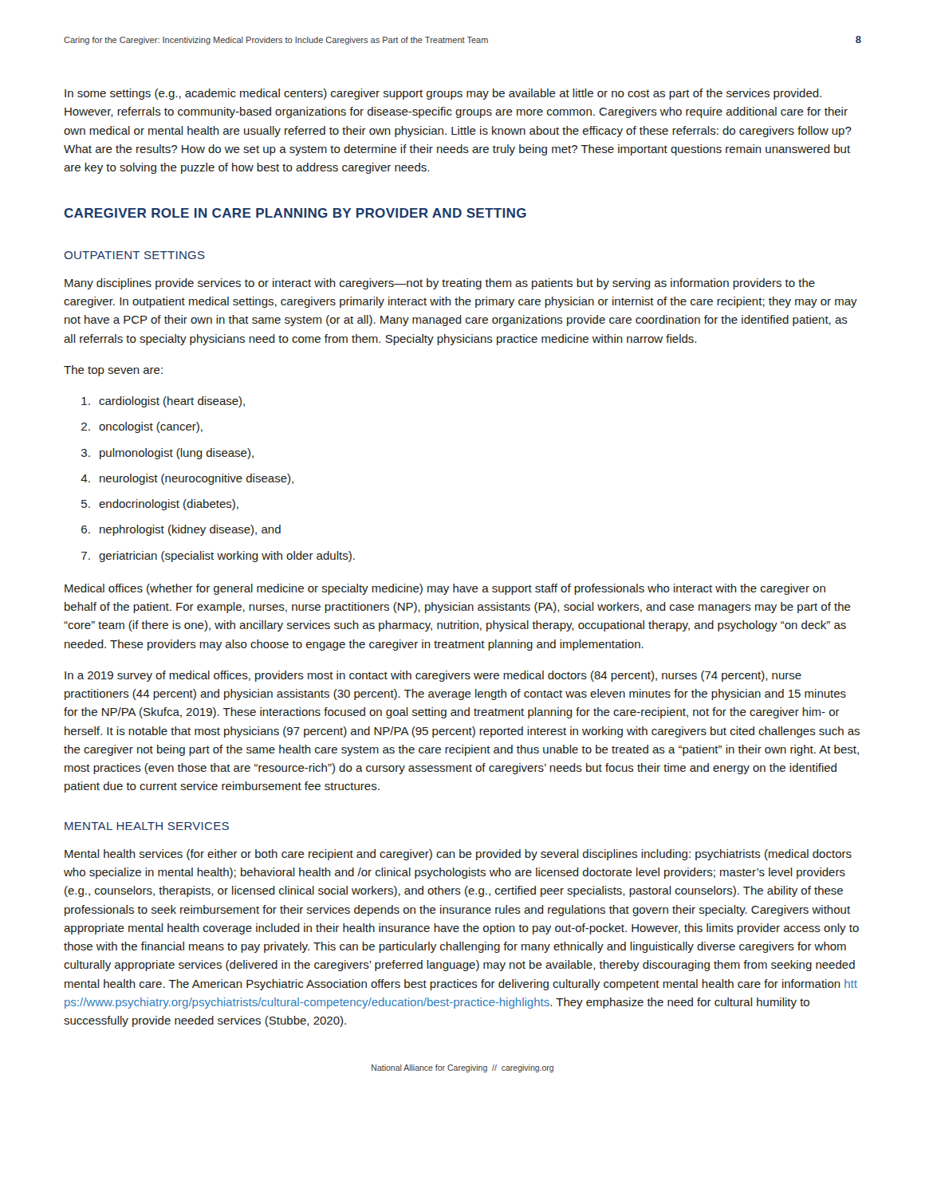Caring for the Caregiver: Incentivizing Medical Providers to Include Caregivers as Part of the Treatment Team 8
In some settings (e.g., academic medical centers) caregiver support groups may be available at little or no cost as part of the services provided. However, referrals to community-based organizations for disease-specific groups are more common. Caregivers who require additional care for their own medical or mental health are usually referred to their own physician. Little is known about the efficacy of these referrals: do caregivers follow up? What are the results? How do we set up a system to determine if their needs are truly being met? These important questions remain unanswered but are key to solving the puzzle of how best to address caregiver needs.
CAREGIVER ROLE IN CARE PLANNING BY PROVIDER AND SETTING
OUTPATIENT SETTINGS
Many disciplines provide services to or interact with caregivers—not by treating them as patients but by serving as information providers to the caregiver. In outpatient medical settings, caregivers primarily interact with the primary care physician or internist of the care recipient; they may or may not have a PCP of their own in that same system (or at all). Many managed care organizations provide care coordination for the identified patient, as all referrals to specialty physicians need to come from them. Specialty physicians practice medicine within narrow fields.
The top seven are:
cardiologist (heart disease),
oncologist (cancer),
pulmonologist (lung disease),
neurologist (neurocognitive disease),
endocrinologist (diabetes),
nephrologist (kidney disease), and
geriatrician (specialist working with older adults).
Medical offices (whether for general medicine or specialty medicine) may have a support staff of professionals who interact with the caregiver on behalf of the patient. For example, nurses, nurse practitioners (NP), physician assistants (PA), social workers, and case managers may be part of the “core” team (if there is one), with ancillary services such as pharmacy, nutrition, physical therapy, occupational therapy, and psychology “on deck” as needed. These providers may also choose to engage the caregiver in treatment planning and implementation.
In a 2019 survey of medical offices, providers most in contact with caregivers were medical doctors (84 percent), nurses (74 percent), nurse practitioners (44 percent) and physician assistants (30 percent). The average length of contact was eleven minutes for the physician and 15 minutes for the NP/PA (Skufca, 2019). These interactions focused on goal setting and treatment planning for the care-recipient, not for the caregiver him- or herself. It is notable that most physicians (97 percent) and NP/PA (95 percent) reported interest in working with caregivers but cited challenges such as the caregiver not being part of the same health care system as the care recipient and thus unable to be treated as a “patient” in their own right. At best, most practices (even those that are “resource-rich”) do a cursory assessment of caregivers’ needs but focus their time and energy on the identified patient due to current service reimbursement fee structures.
MENTAL HEALTH SERVICES
Mental health services (for either or both care recipient and caregiver) can be provided by several disciplines including: psychiatrists (medical doctors who specialize in mental health); behavioral health and /or clinical psychologists who are licensed doctorate level providers; master’s level providers (e.g., counselors, therapists, or licensed clinical social workers), and others (e.g., certified peer specialists, pastoral counselors). The ability of these professionals to seek reimbursement for their services depends on the insurance rules and regulations that govern their specialty. Caregivers without appropriate mental health coverage included in their health insurance have the option to pay out-of-pocket. However, this limits provider access only to those with the financial means to pay privately. This can be particularly challenging for many ethnically and linguistically diverse caregivers for whom culturally appropriate services (delivered in the caregivers’ preferred language) may not be available, thereby discouraging them from seeking needed mental health care. The American Psychiatric Association offers best practices for delivering culturally competent mental health care for information https://www.psychiatry.org/psychiatrists/cultural-competency/education/best-practice-highlights. They emphasize the need for cultural humility to successfully provide needed services (Stubbe, 2020).
National Alliance for Caregiving // caregiving.org